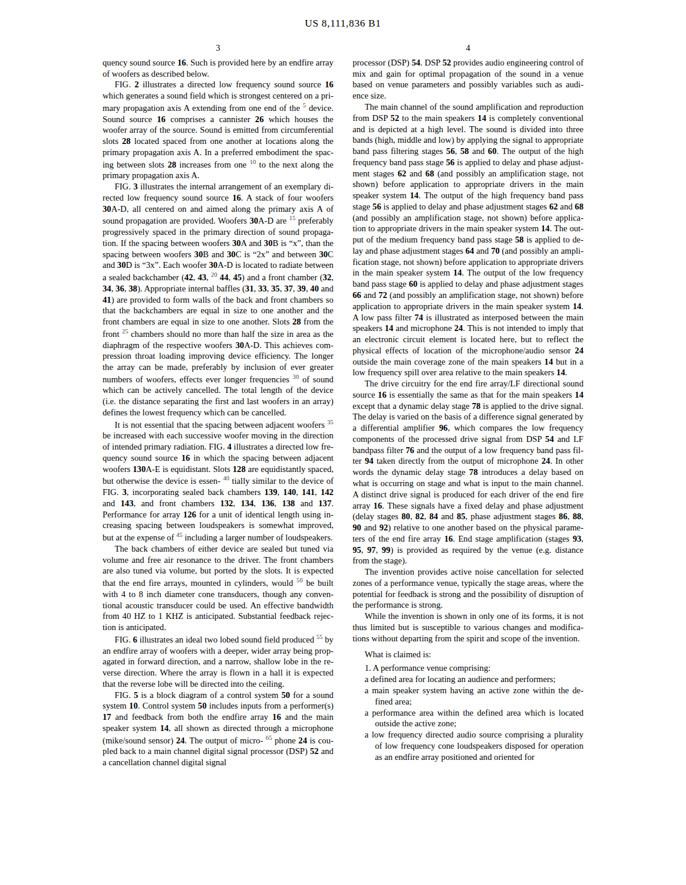US 8,111,836 B1
34
quency sound source 16. Such is provided here by an endfire array of woofers as described below.
FIG. 2 illustrates a directed low frequency sound source 16 which generates a sound field which is strongest centered on a primary propagation axis A extending from one end of the 5 device. Sound source 16 comprises a cannister 26 which houses the woofer array of the source. Sound is emitted from circumferential slots 28 located spaced from one another at locations along the primary propagation axis A. In a preferred embodiment the spacing between slots 28 increases from one 10 to the next along the primary propagation axis A.
FIG. 3 illustrates the internal arrangement of an exemplary directed low frequency sound source 16. A stack of four woofers 30 A-D, all centered on and aimed along the primary axis A of sound propagation are provided. Woofers 30 A-D are 15 preferably progressively spaced in the primary direction of sound propagation. If the spacing between woofers 30 A and 30 B is “x”, than the spacing between woofers 30 B and 30 C is “2x” and between 30 C and 30 D is “3x”. Each woofer 30 A-D is located to radiate between a sealed backchamber (42, 43, 20 44, 45) and a front chamber (32, 34, 36, 38). Appropriate internal baffles (31, 33, 35, 37, 39, 40 and 41) are provided to form walls of the back and front chambers so that the backchambers are equal in size to one another and the front chambers are equal in size to one another. Slots 28 from the front 25 chambers should no more than half the size in area as the diaphragm of the respective woofers 30 A-D. This achieves compression throat loading improving device efficiency. The longer the array can be made, preferably by inclusion of ever greater numbers of woofers, effects ever longer frequencies 30 of sound which can be actively cancelled. The total length of the device (i.e. the distance separating the first and last woofers in an array) defines the lowest frequency which can be cancelled.
It is not essential that the spacing between adjacent woofers 35 be increased with each successive woofer moving in the direction of intended primary radiation. FIG. 4 illustrates a directed low frequency sound source 16 in which the spacing between adjacent woofers 130 A-E is equidistant. Slots 128 are equidistantly spaced, but otherwise the device is essen- 40 tially similar to the device of FIG. 3, incorporating sealed back chambers 139, 140, 141, 142 and 143, and front chambers 132, 134, 136, 138 and 137. Performance for array 126 for a unit of identical length using increasing spacing between loudspeakers is somewhat improved, but at the expense of 45 including a larger number of loudspeakers.
The back chambers of either device are sealed but tuned via volume and free air resonance to the driver. The front chambers are also tuned via volume, but ported by the slots. It is expected that the end fire arrays, mounted in cylinders, would 50 be built with 4 to 8 inch diameter cone transducers, though any conventional acoustic transducer could be used. An effective bandwidth from 40 HZ to 1 KHZ is anticipated. Substantial feedback rejection is anticipated.
FIG. 6 illustrates an ideal two lobed sound field produced 55 by an endfire array of woofers with a deeper, wider array being propagated in forward direction, and a narrow, shallow lobe in the reverse direction. Where the array is flown in a hall it is expected that the reverse lobe will be directed into the ceiling.
FIG. 5 is a block diagram of a control system 50 for a sound system 10. Control system 50 includes inputs from a performer(s) 17 and feedback from both the endfire array 16 and the main speaker system 14, all shown as directed through a microphone (mike/sound sensor) 24. The output of micro- 65 phone 24 is coupled back to a main channel digital signal processor (DSP) 52 and a cancellation channel digital signal
processor (DSP) 54. DSP 52 provides audio engineering control of mix and gain for optimal propagation of the sound in a venue based on venue parameters and possibly variables such as audience size.
The main channel of the sound amplification and reproduction from DSP 52 to the main speakers 14 is completely conventional and is depicted at a high level. The sound is divided into three bands (high, middle and low) by applying the signal to appropriate band pass filtering stages 56, 58 and 60. The output of the high frequency band pass stage 56 is applied to delay and phase adjustment stages 62 and 68 (and possibly an amplification stage, not shown) before application to appropriate drivers in the main speaker system 14. The output of the high frequency band pass stage 56 is applied to delay and phase adjustment stages 62 and 68 (and possibly an amplification stage, not shown) before application to appropriate drivers in the main speaker system 14. The output of the medium frequency band pass stage 58 is applied to delay and phase adjustment stages 64 and 70 (and possibly an amplification stage, not shown) before application to appropriate drivers in the main speaker system 14. The output of the low frequency band pass stage 60 is applied to delay and phase adjustment stages 66 and 72 (and possibly an amplification stage, not shown) before application to appropriate drivers in the main speaker system 14. A low pass filter 74 is illustrated as interposed between the main speakers 14 and microphone 24. This is not intended to imply that an electronic circuit element is located here, but to reflect the physical effects of location of the microphone/audio sensor 24 outside the main coverage zone of the main speakers 14 but in a low frequency spill over area relative to the main speakers 14.
The drive circuitry for the end fire array/LF directional sound source 16 is essentially the same as that for the main speakers 14 except that a dynamic delay stage 78 is applied to the drive signal. The delay is varied on the basis of a difference signal generated by a differential amplifier 96, which compares the low frequency components of the processed drive signal from DSP 54 and LF bandpass filter 76 and the output of a low frequency band pass filter 94 taken directly from the output of microphone 24. In other words the dynamic delay stage 78 introduces a delay based on what is occurring on stage and what is input to the main channel. A distinct drive signal is produced for each driver of the end fire array 16. These signals have a fixed delay and phase adjustment (delay stages 80, 82, 84 and 85, phase adjustment stages 86, 88, 90 and 92) relative to one another based on the physical parameters of the end fire array 16. End stage amplification (stages 93, 95, 97, 99) is provided as required by the venue (e.g. distance from the stage).
The invention provides active noise cancellation for selected zones of a performance venue, typically the stage areas, where the potential for feedback is strong and the possibility of disruption of the performance is strong.
While the invention is shown in only one of its forms, it is not thus limited but is susceptible to various changes and modifications without departing from the spirit and scope of the invention.
What is claimed is:
1. A performance venue comprising:
a defined area for locating an audience and performers;
a main speaker system having an active zone within the defined area;
a performance area within the defined area which is located outside the active zone;
a low frequency directed audio source comprising a plurality of low frequency cone loudspeakers disposed for operation as an endfire array positioned and oriented for